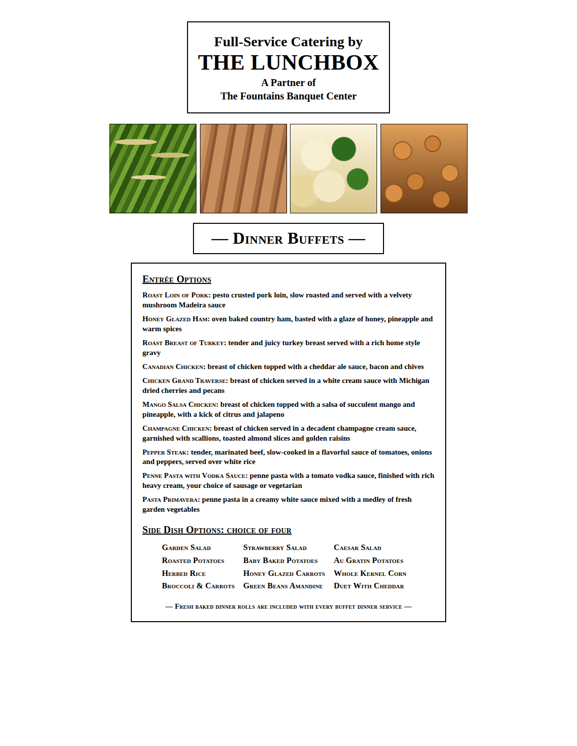Full-Service Catering by
THE LUNCHBOX
A Partner of
The Fountains Banquet Center
— Dinner Buffets —
Entrée Options
Roast Loin of Pork: pesto crusted pork loin, slow roasted and served with a velvety mushroom Madeira sauce
Honey Glazed Ham: oven baked country ham, basted with a glaze of honey, pineapple and warm spices
Roast Breast of Turkey: tender and juicy turkey breast served with a rich home style gravy
Canadian Chicken: breast of chicken topped with a cheddar ale sauce, bacon and chives
Chicken Grand Traverse: breast of chicken served in a white cream sauce with Michigan dried cherries and pecans
Mango Salsa Chicken: breast of chicken topped with a salsa of succulent mango and pineapple, with a kick of citrus and jalapeno
Champagne Chicken: breast of chicken served in a decadent champagne cream sauce, garnished with scallions, toasted almond slices and golden raisins
Pepper Steak: tender, marinated beef, slow-cooked in a flavorful sauce of tomatoes, onions and peppers, served over white rice
Penne Pasta with Vodka Sauce: penne pasta with a tomato vodka sauce, finished with rich heavy cream, your choice of sausage or vegetarian
Pasta Primavera: penne pasta in a creamy white sauce mixed with a medley of fresh garden vegetables
Side Dish Options: choice of four
| G arden S alad | S trawberry S alad | C aesar S alad |
| R oasted P otatoes | B aby B aked P otatoes | A u G ratin P otatoes |
| H erbed R ice | H oney G lazed C arrots | W hole K ernel C orn |
| B roccoli & C arrots | G reen B eans A mandine | D uet W ith C heddar |
— Fresh baked dinner rolls are included with every buffet dinner service —